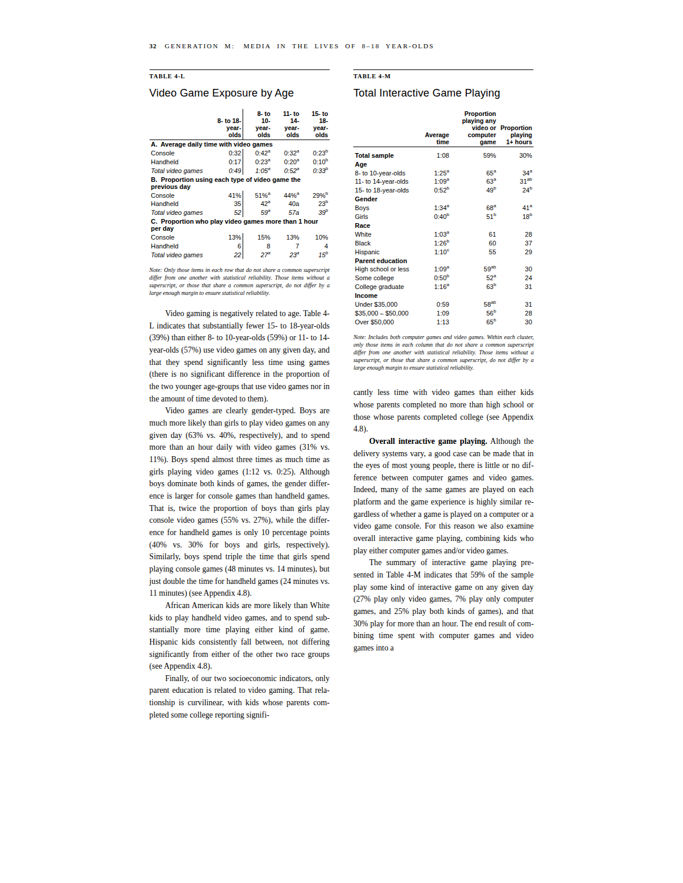32 Generation M: Media in the Lives of 8–18 Year-olds
Table 4-L
Video Game Exposure by Age
| | 8- to 18- year-olds | 8- to 10- year-olds | 11- to 14- year-olds | 15- to 18- year-olds |
| --- | --- | --- | --- | --- |
| A. Average daily time with video games |
| Console | 0:32 | 0:42 a | 0:32 a | 0:23 b |
| Handheld | 0:17 | 0:23 a | 0:20 a | 0:10 b |
| Total video games | 0:49 | 1:05 a | 0:52 a | 0:33 b |
| B. Proportion using each type of video game the previous day |
| Console | 41% | 51% a | 44% a | 29% b |
| Handheld | 35 | 42 a | 40a | 23 b |
| Total video games | 52 | 59 a | 57a | 39 b |
| C. Proportion who play video games more than 1 hour per day |
| Console | 13% | 15% | 13% | 10% |
| Handheld | 6 | 8 | 7 | 4 |
| Total video games | 22 | 27 a | 23 a | 15 b |
Note: Only those items in each row that do not share a common superscript differ from one another with statistical reliability. Those items without a superscript, or those that share a common superscript, do not differ by a large enough margin to ensure statistical reliability.
Video gaming is negatively related to age. Table 4-L indicates that substantially fewer 15- to 18-year-olds (39%) than either 8- to 10-year-olds (59%) or 11- to 14-year-olds (57%) use video games on any given day, and that they spend significantly less time using games (there is no significant difference in the proportion of the two younger age-groups that use video games nor in the amount of time devoted to them).
Video games are clearly gender-typed. Boys are much more likely than girls to play video games on any given day (63% vs. 40%, respectively), and to spend more than an hour daily with video games (31% vs. 11%). Boys spend almost three times as much time as girls playing video games (1:12 vs. 0:25). Although boys dominate both kinds of games, the gender difference is larger for console games than handheld games. That is, twice the proportion of boys than girls play console video games (55% vs. 27%), while the difference for handheld games is only 10 percentage points (40% vs. 30% for boys and girls, respectively). Similarly, boys spend triple the time that girls spend playing console games (48 minutes vs. 14 minutes), but just double the time for handheld games (24 minutes vs. 11 minutes) (see Appendix 4.8).
African American kids are more likely than White kids to play handheld video games, and to spend substantially more time playing either kind of game. Hispanic kids consistently fall between, not differing significantly from either of the other two race groups (see Appendix 4.8).
Finally, of our two socioeconomic indicators, only parent education is related to video gaming. That relationship is curvilinear, with kids whose parents completed some college reporting signifi-
Table 4-M
Total Interactive Game Playing
| | Average time | Proportion playing any video or computer game | Proportion playing 1+ hours |
| --- | --- | --- | --- |
| Total sample | 1:08 | 59% | 30% |
| Age |
| 8- to 10-year-olds | 1:25 a | 65 a | 34 a |
| 11- to 14-year-olds | 1:09 a | 63 a | 31 ab |
| 15- to 18-year-olds | 0:52 b | 49 b | 24 b |
| Gender |
| Boys | 1:34 a | 68 a | 41 a |
| Girls | 0:40 b | 51 b | 18 b |
| Race |
| White | 1:03 a | 61 | 28 |
| Black | 1:26 b | 60 | 37 |
| Hispanic | 1:10 c | 55 | 29 |
| Parent education |
| High school or less | 1:09 a | 59 ab | 30 |
| Some college | 0:50 b | 52 a | 24 |
| College graduate | 1:16 a | 63 b | 31 |
| Income |
| Under $35,000 | 0:59 | 58 ab | 31 |
| $35,000 – $50,000 | 1:09 | 56 b | 28 |
| Over $50,000 | 1:13 | 65 b | 30 |
Note: Includes both computer games and video games. Within each cluster, only those items in each column that do not share a common superscript differ from one another with statistical reliability. Those items without a superscript, or those that share a common superscript, do not differ by a large enough margin to ensure statistical reliability.
cantly less time with video games than either kids whose parents completed no more than high school or those whose parents completed college (see Appendix 4.8).
Overall interactive game playing. Although the delivery systems vary, a good case can be made that in the eyes of most young people, there is little or no difference between computer games and video games. Indeed, many of the same games are played on each platform and the game experience is highly similar regardless of whether a game is played on a computer or a video game console. For this reason we also examine overall interactive game playing, combining kids who play either computer games and/or video games.
The summary of interactive game playing presented in Table 4-M indicates that 59% of the sample play some kind of interactive game on any given day (27% play only video games, 7% play only computer games, and 25% play both kinds of games), and that 30% play for more than an hour. The end result of combining time spent with computer games and video games into a